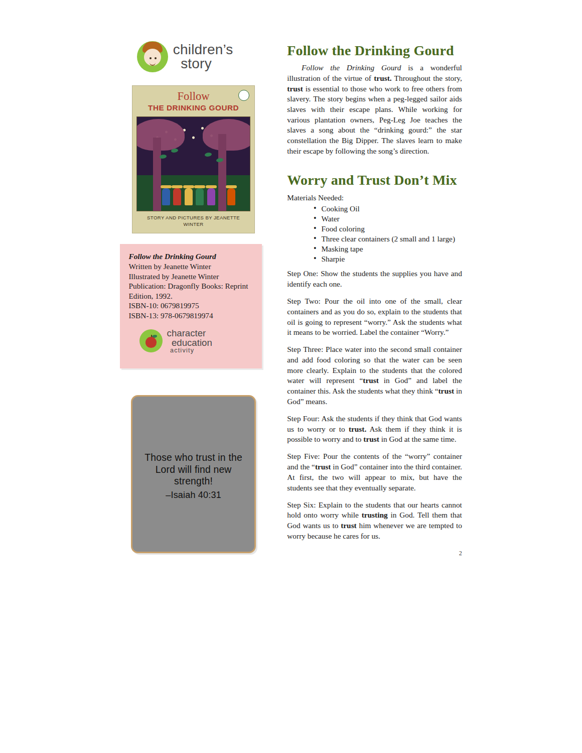children’s story
Follow
THE DRINKING GOURD
Story and pictures by Jeanette Winter
Follow the Drinking Gourd
Written by Jeanette Winter
Illustrated by Jeanette Winter
Publication: Dragonfly Books: Reprint Edition, 1992.
ISBN-10: 0679819975
ISBN-13: 978-0679819974
character education activity
Those who trust in the Lord will find new strength! –Isaiah 40:31
Follow the Drinking Gourd
Follow the Drinking Gourd is a wonderful illustration of the virtue of trust. Throughout the story, trust is essential to those who work to free others from slavery. The story begins when a peg-legged sailor aids slaves with their escape plans. While working for various plantation owners, Peg-Leg Joe teaches the slaves a song about the “drinking gourd:” the star constellation the Big Dipper. The slaves learn to make their escape by following the song’s direction.
Worry and Trust Don’t Mix
Materials Needed:
Cooking Oil
Water
Food coloring
Three clear containers (2 small and 1 large)
Masking tape
Sharpie
Step One: Show the students the supplies you have and identify each one.
Step Two: Pour the oil into one of the small, clear containers and as you do so, explain to the students that oil is going to represent “worry.” Ask the students what it means to be worried. Label the container “Worry.”
Step Three: Place water into the second small container and add food coloring so that the water can be seen more clearly. Explain to the students that the colored water will represent “trust in God” and label the container this. Ask the students what they think “trust in God” means.
Step Four: Ask the students if they think that God wants us to worry or to trust. Ask them if they think it is possible to worry and to trust in God at the same time.
Step Five: Pour the contents of the “worry” container and the “trust in God” container into the third container. At first, the two will appear to mix, but have the students see that they eventually separate.
Step Six: Explain to the students that our hearts cannot hold onto worry while trusting in God. Tell them that God wants us to trust him whenever we are tempted to worry because he cares for us.
2